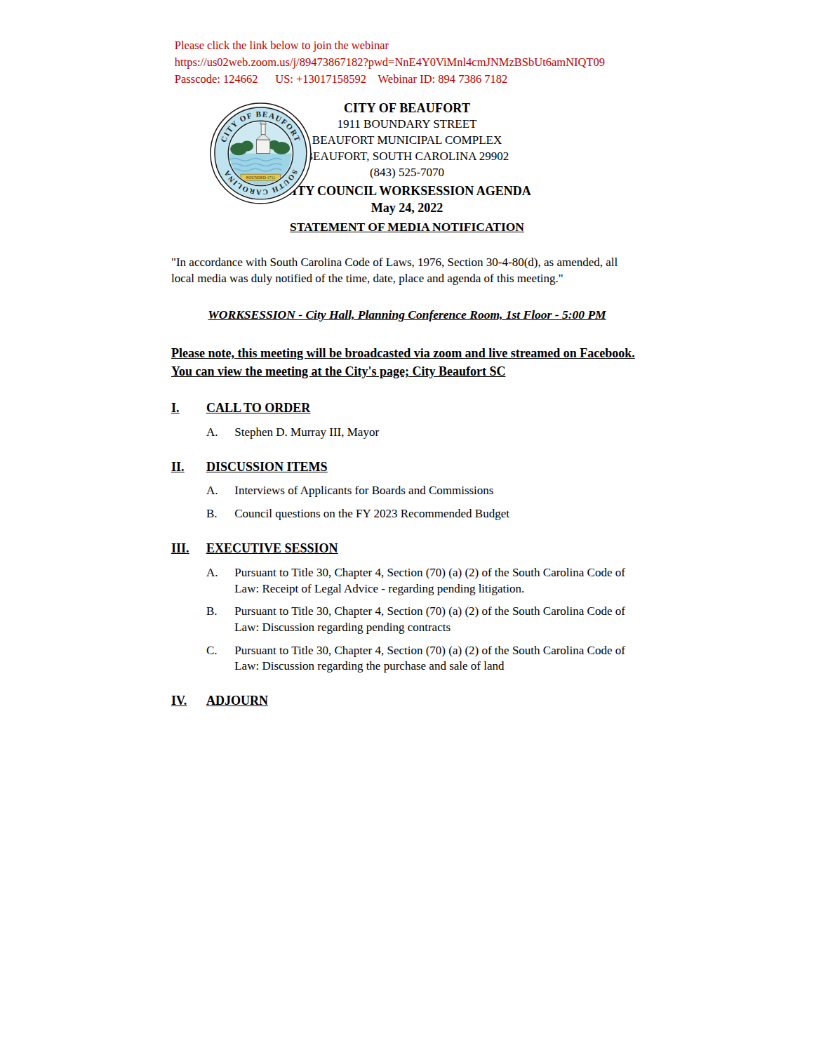Please click the link below to join the webinar
https://us02web.zoom.us/j/89473867182?pwd=NnE4Y0ViMnl4cmJNMzBSbUt6amNIQT09
Passcode: 124662 US: +13017158592 Webinar ID: 894 7386 7182
FOUNDED 1711 CITY OF BEAUFORT SOUTH CAROLINA
CITY OF BEAUFORT
1911 BOUNDARY STREET
BEAUFORT MUNICIPAL COMPLEX
BEAUFORT, SOUTH CAROLINA 29902
(843) 525-7070
CITY COUNCIL WORKSESSION AGENDA
May 24, 2022
STATEMENT OF MEDIA NOTIFICATION
"In accordance with South Carolina Code of Laws, 1976, Section 30-4-80(d), as amended, all local media was duly notified of the time, date, place and agenda of this meeting."
WORKSESSION - City Hall, Planning Conference Room, 1st Floor - 5:00 PM
Please note, this meeting will be broadcasted via zoom and live streamed on Facebook. You can view the meeting at the City's page; City Beaufort SC
I. CALL TO ORDER
A. Stephen D. Murray III, Mayor
II. DISCUSSION ITEMS
A. Interviews of Applicants for Boards and Commissions
B. Council questions on the FY 2023 Recommended Budget
III. EXECUTIVE SESSION
A. Pursuant to Title 30, Chapter 4, Section (70) (a) (2) of the South Carolina Code of Law: Receipt of Legal Advice - regarding pending litigation.
B. Pursuant to Title 30, Chapter 4, Section (70) (a) (2) of the South Carolina Code of Law: Discussion regarding pending contracts
C. Pursuant to Title 30, Chapter 4, Section (70) (a) (2) of the South Carolina Code of Law: Discussion regarding the purchase and sale of land
IV. ADJOURN